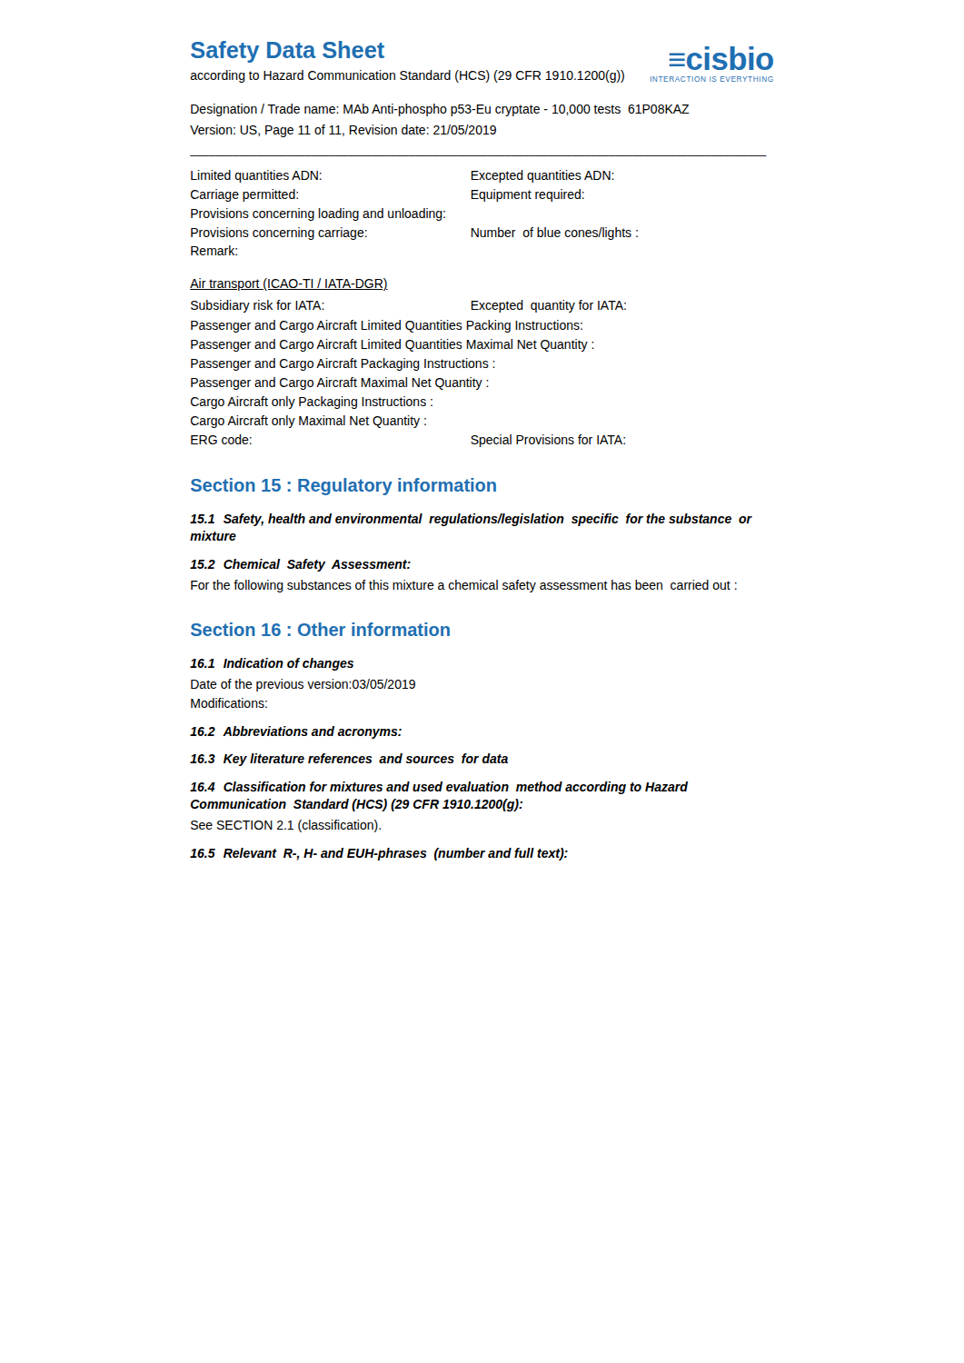≡cisbio
INTERACTION IS EVERYTHING
Safety Data Sheet
according to Hazard Communication Standard (HCS) (29 CFR 1910.1200(g))
Designation / Trade name: MAb Anti-phospho p53-Eu cryptate - 10,000 tests 61P08KAZ
Version: US, Page 11 of 11, Revision date: 21/05/2019
_______________________________________________________________________________________________
| Limited quantities ADN: | Excepted quantities ADN: |
| Carriage permitted: | Equipment required: |
| Provisions concerning loading and unloading: | |
| Provisions concerning carriage: | Number of blue cones/lights : |
| Remark: | |
Air transport (ICAO-TI / IATA-DGR)
| Subsidiary risk for IATA: | Excepted quantity for IATA: |
Passenger and Cargo Aircraft Limited Quantities Packing Instructions:
Passenger and Cargo Aircraft Limited Quantities Maximal Net Quantity :
Passenger and Cargo Aircraft Packaging Instructions :
Passenger and Cargo Aircraft Maximal Net Quantity :
Cargo Aircraft only Packaging Instructions :
Cargo Aircraft only Maximal Net Quantity :
| ERG code: | Special Provisions for IATA: |
Section 15 : Regulatory information
15.1 Safety, health and environmental regulations/legislation specific for the substance or mixture
15.2 Chemical Safety Assessment:
For the following substances of this mixture a chemical safety assessment has been carried out :
Section 16 : Other information
16.1 Indication of changes
Date of the previous version:03/05/2019
Modifications:
16.2 Abbreviations and acronyms:
16.3 Key literature references and sources for data
16.4 Classification for mixtures and used evaluation method according to Hazard Communication Standard (HCS) (29 CFR 1910.1200(g):
See SECTION 2.1 (classification).
16.5 Relevant R-, H- and EUH-phrases (number and full text):